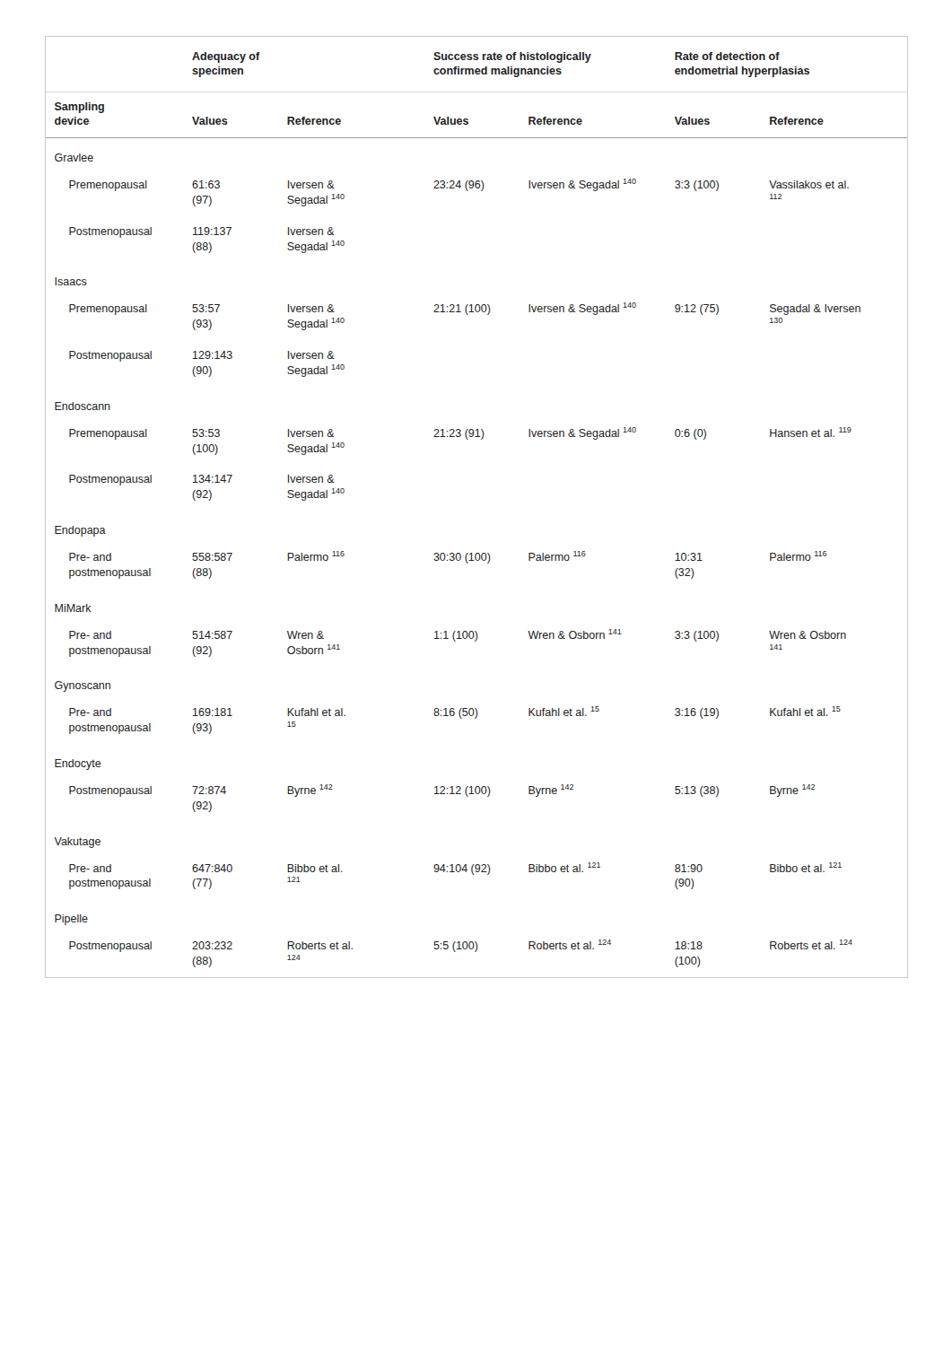| | Adequacy of specimen | Success rate of histologically confirmed malignancies | Rate of detection of endometrial hyperplasias |
| --- | --- | --- | --- |
| Sampling device | Values | Reference | Values | Reference | Values | Reference |
| Gravlee | | | | | | |
| Premenopausal | 61:63 (97) | Iversen & Segadal 140 | 23:24 (96) | Iversen & Segadal 140 | 3:3 (100) | Vassilakos et al. 112 |
| Postmenopausal | 119:137 (88) | Iversen & Segadal 140 | | | | |
| Isaacs | | | | | | |
| Premenopausal | 53:57 (93) | Iversen & Segadal 140 | 21:21 (100) | Iversen & Segadal 140 | 9:12 (75) | Segadal & Iversen 130 |
| Postmenopausal | 129:143 (90) | Iversen & Segadal 140 | | | | |
| Endoscann | | | | | | |
| Premenopausal | 53:53 (100) | Iversen & Segadal 140 | 21:23 (91) | Iversen & Segadal 140 | 0:6 (0) | Hansen et al. 119 |
| Postmenopausal | 134:147 (92) | Iversen & Segadal 140 | | | | |
| Endopapa | | | | | | |
| Pre- and postmenopausal | 558:587 (88) | Palermo 116 | 30:30 (100) | Palermo 116 | 10:31 (32) | Palermo 116 |
| MiMark | | | | | | |
| Pre- and postmenopausal | 514:587 (92) | Wren & Osborn 141 | 1:1 (100) | Wren & Osborn 141 | 3:3 (100) | Wren & Osborn 141 |
| Gynoscann | | | | | | |
| Pre- and postmenopausal | 169:181 (93) | Kufahl et al. 15 | 8:16 (50) | Kufahl et al. 15 | 3:16 (19) | Kufahl et al. 15 |
| Endocyte | | | | | | |
| Postmenopausal | 72:874 (92) | Byrne 142 | 12:12 (100) | Byrne 142 | 5:13 (38) | Byrne 142 |
| Vakutage | | | | | | |
| Pre- and postmenopausal | 647:840 (77) | Bibbo et al. 121 | 94:104 (92) | Bibbo et al. 121 | 81:90 (90) | Bibbo et al. 121 |
| Pipelle | | | | | | |
| Postmenopausal | 203:232 (88) | Roberts et al. 124 | 5:5 (100) | Roberts et al. 124 | 18:18 (100) | Roberts et al. 124 |